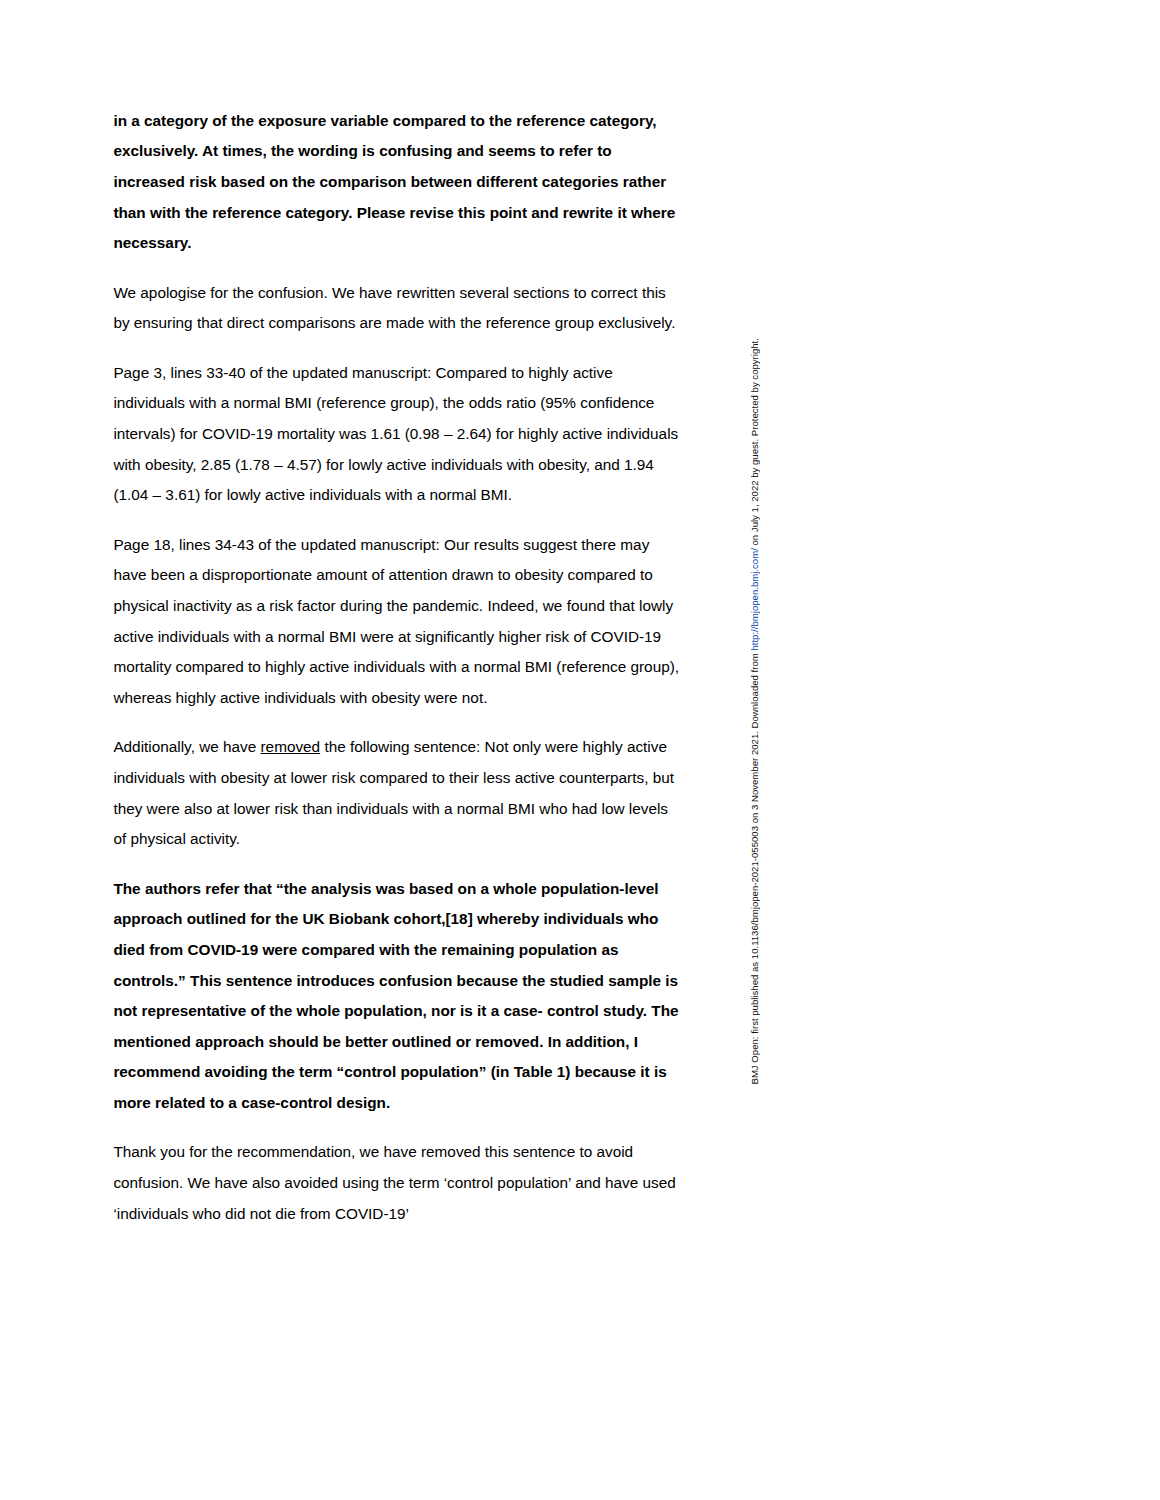in a category of the exposure variable compared to the reference category, exclusively. At times, the wording is confusing and seems to refer to increased risk based on the comparison between different categories rather than with the reference category. Please revise this point and rewrite it where necessary.
We apologise for the confusion. We have rewritten several sections to correct this by ensuring that direct comparisons are made with the reference group exclusively.
Page 3, lines 33-40 of the updated manuscript: Compared to highly active individuals with a normal BMI (reference group), the odds ratio (95% confidence intervals) for COVID-19 mortality was 1.61 (0.98 – 2.64) for highly active individuals with obesity, 2.85 (1.78 – 4.57) for lowly active individuals with obesity, and 1.94 (1.04 – 3.61) for lowly active individuals with a normal BMI.
Page 18, lines 34-43 of the updated manuscript: Our results suggest there may have been a disproportionate amount of attention drawn to obesity compared to physical inactivity as a risk factor during the pandemic. Indeed, we found that lowly active individuals with a normal BMI were at significantly higher risk of COVID-19 mortality compared to highly active individuals with a normal BMI (reference group), whereas highly active individuals with obesity were not.
Additionally, we have removed the following sentence: Not only were highly active individuals with obesity at lower risk compared to their less active counterparts, but they were also at lower risk than individuals with a normal BMI who had low levels of physical activity.
The authors refer that “the analysis was based on a whole population-level approach outlined for the UK Biobank cohort,[18] whereby individuals who died from COVID-19 were compared with the remaining population as controls.” This sentence introduces confusion because the studied sample is not representative of the whole population, nor is it a case- control study. The mentioned approach should be better outlined or removed. In addition, I recommend avoiding the term “control population” (in Table 1) because it is more related to a case-control design.
Thank you for the recommendation, we have removed this sentence to avoid confusion. We have also avoided using the term ‘control population’ and have used ‘individuals who did not die from COVID-19’
BMJ Open: first published as 10.1136/bmjopen-2021-055003 on 3 November 2021. Downloaded from http://bmjopen.bmj.com/ on July 1, 2022 by guest. Protected by copyright.